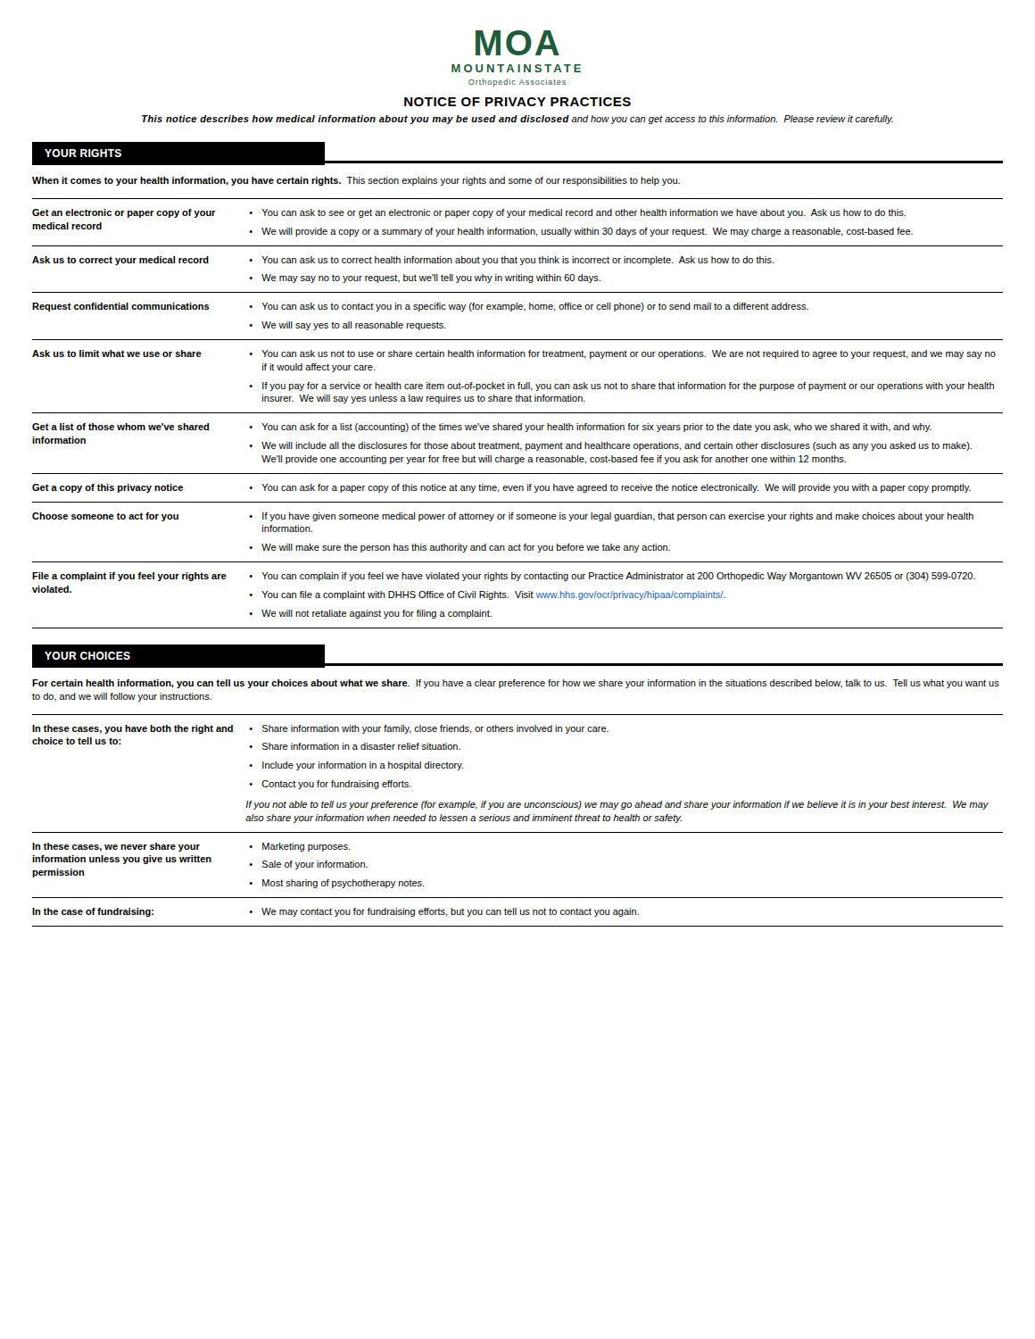MOA
MOUNTAINSTATE
Orthopedic Associates
NOTICE OF PRIVACY PRACTICES
This notice describes how medical information about you may be used and disclosed and how you can get access to this information. Please review it carefully.
YOUR RIGHTS
When it comes to your health information, you have certain rights. This section explains your rights and some of our responsibilities to help you.
| Get an electronic or paper copy of your medical record | You can ask to see or get an electronic or paper copy of your medical record and other health information we have about you. Ask us how to do this. We will provide a copy or a summary of your health information, usually within 30 days of your request. We may charge a reasonable, cost-based fee. |
| Ask us to correct your medical record | You can ask us to correct health information about you that you think is incorrect or incomplete. Ask us how to do this. We may say no to your request, but we'll tell you why in writing within 60 days. |
| Request confidential communications | You can ask us to contact you in a specific way (for example, home, office or cell phone) or to send mail to a different address. We will say yes to all reasonable requests. |
| Ask us to limit what we use or share | You can ask us not to use or share certain health information for treatment, payment or our operations. We are not required to agree to your request, and we may say no if it would affect your care. If you pay for a service or health care item out-of-pocket in full, you can ask us not to share that information for the purpose of payment or our operations with your health insurer. We will say yes unless a law requires us to share that information. |
| Get a list of those whom we've shared information | You can ask for a list (accounting) of the times we've shared your health information for six years prior to the date you ask, who we shared it with, and why. We will include all the disclosures for those about treatment, payment and healthcare operations, and certain other disclosures (such as any you asked us to make). We'll provide one accounting per year for free but will charge a reasonable, cost-based fee if you ask for another one within 12 months. |
| Get a copy of this privacy notice | You can ask for a paper copy of this notice at any time, even if you have agreed to receive the notice electronically. We will provide you with a paper copy promptly. |
| Choose someone to act for you | If you have given someone medical power of attorney or if someone is your legal guardian, that person can exercise your rights and make choices about your health information. We will make sure the person has this authority and can act for you before we take any action. |
| File a complaint if you feel your rights are violated. | You can complain if you feel we have violated your rights by contacting our Practice Administrator at 200 Orthopedic Way Morgantown WV 26505 or (304) 599-0720. You can file a complaint with DHHS Office of Civil Rights. Visit www.hhs.gov/ocr/privacy/hipaa/complaints/ . We will not retaliate against you for filing a complaint. |
YOUR CHOICES
For certain health information, you can tell us your choices about what we share. If you have a clear preference for how we share your information in the situations described below, talk to us. Tell us what you want us to do, and we will follow your instructions.
| In these cases, you have both the right and choice to tell us to: | Share information with your family, close friends, or others involved in your care. Share information in a disaster relief situation. Include your information in a hospital directory. Contact you for fundraising efforts. If you not able to tell us your preference (for example, if you are unconscious) we may go ahead and share your information if we believe it is in your best interest. We may also share your information when needed to lessen a serious and imminent threat to health or safety. |
| In these cases, we never share your information unless you give us written permission | Marketing purposes. Sale of your information. Most sharing of psychotherapy notes. |
| In the case of fundraising: | We may contact you for fundraising efforts, but you can tell us not to contact you again. |